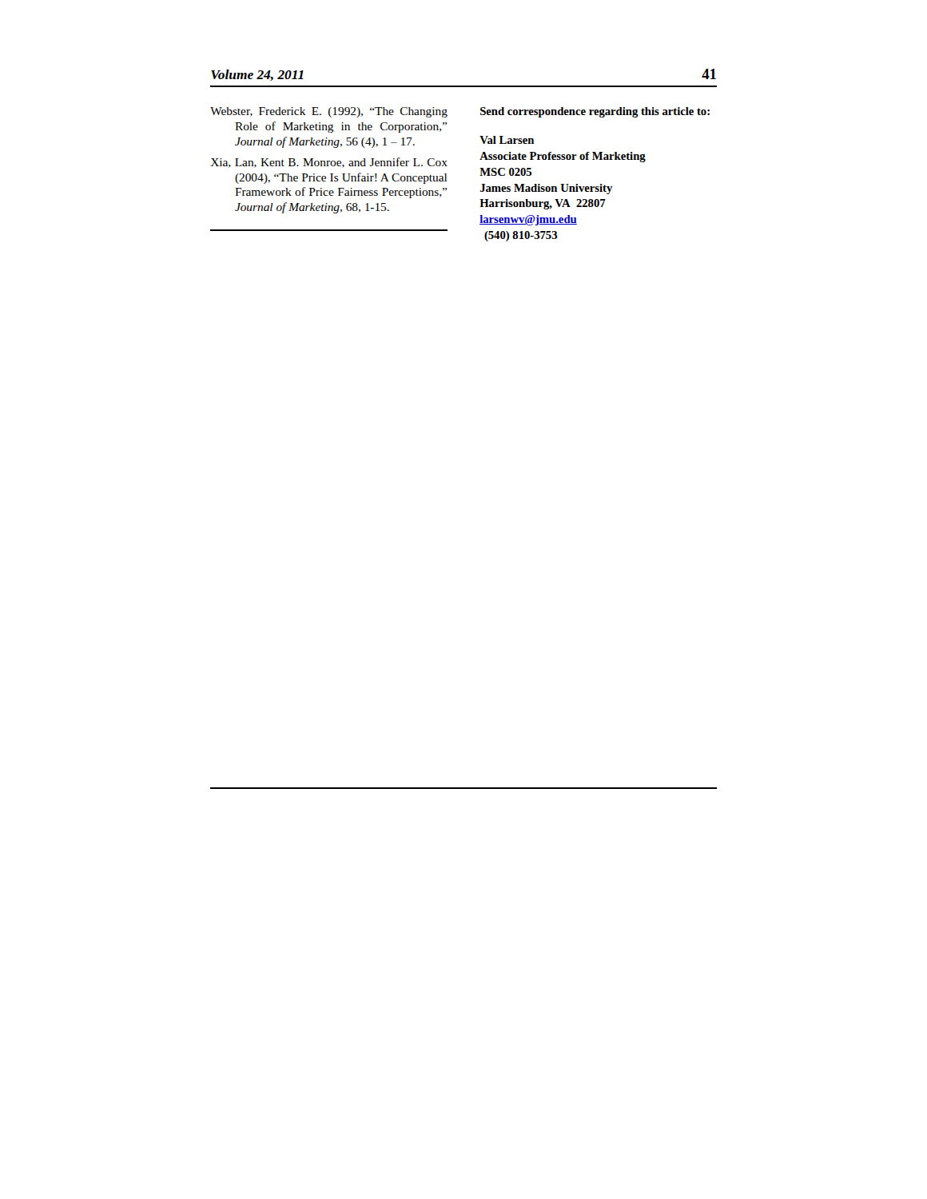Volume 24, 2011 41
Webster, Frederick E. (1992), “The Changing Role of Marketing in the Corporation,” Journal of Marketing, 56 (4), 1 – 17.
Xia, Lan, Kent B. Monroe, and Jennifer L. Cox (2004), “The Price Is Unfair! A Conceptual Framework of Price Fairness Perceptions,” Journal of Marketing, 68, 1-15.
Send correspondence regarding this article to:
Val Larsen
Associate Professor of Marketing
MSC 0205
James Madison University
Harrisonburg, VA 22807
larsenwv@jmu.edu
(540) 810-3753